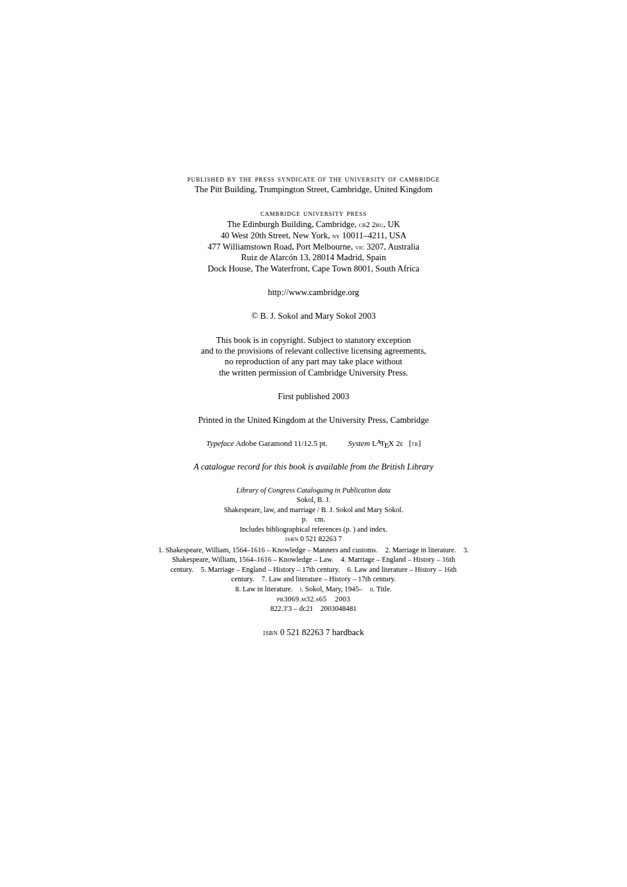published by the press syndicate of the university of cambridge
The Pitt Building, Trumpington Street, Cambridge, United Kingdom
cambridge university press
The Edinburgh Building, Cambridge, cb2 2ru, UK
40 West 20th Street, New York, ny 10011–4211, USA
477 Williamstown Road, Port Melbourne, vic 3207, Australia
Ruiz de Alarcón 13, 28014 Madrid, Spain
Dock House, The Waterfront, Cape Town 8001, South Africa
http://www.cambridge.org
© B. J. Sokol and Mary Sokol 2003
This book is in copyright. Subject to statutory exception
and to the provisions of relevant collective licensing agreements,
no reproduction of any part may take place without
the written permission of Cambridge University Press.
First published 2003
Printed in the United Kingdom at the University Press, Cambridge
Typeface Adobe Garamond 11/12.5 pt. System LATEX 2ε [tb]
A catalogue record for this book is available from the British Library
Library of Congress Cataloguing in Publication data
Sokol, B. J.
Shakespeare, law, and marriage / B. J. Sokol and Mary Sokol.
p. cm.
Includes bibliographical references (p. ) and index.
isbn 0 521 82263 7
1. Shakespeare, William, 1564–1616 – Knowledge – Manners and customs. 2. Marriage in literature. 3. Shakespeare, William, 1564–1616 – Knowledge – Law. 4. Marriage – England – History – 16th century. 5. Marriage – England – History – 17th century. 6. Law and literature – History – 16th century. 7. Law and literature – History – 17th century.
8. Law in literature. i. Sokol, Mary, 1945– ii. Title.
pr3069.m32.s65 2003
822.3′3 – dc21 2003048481
isbn 0 521 82263 7 hardback